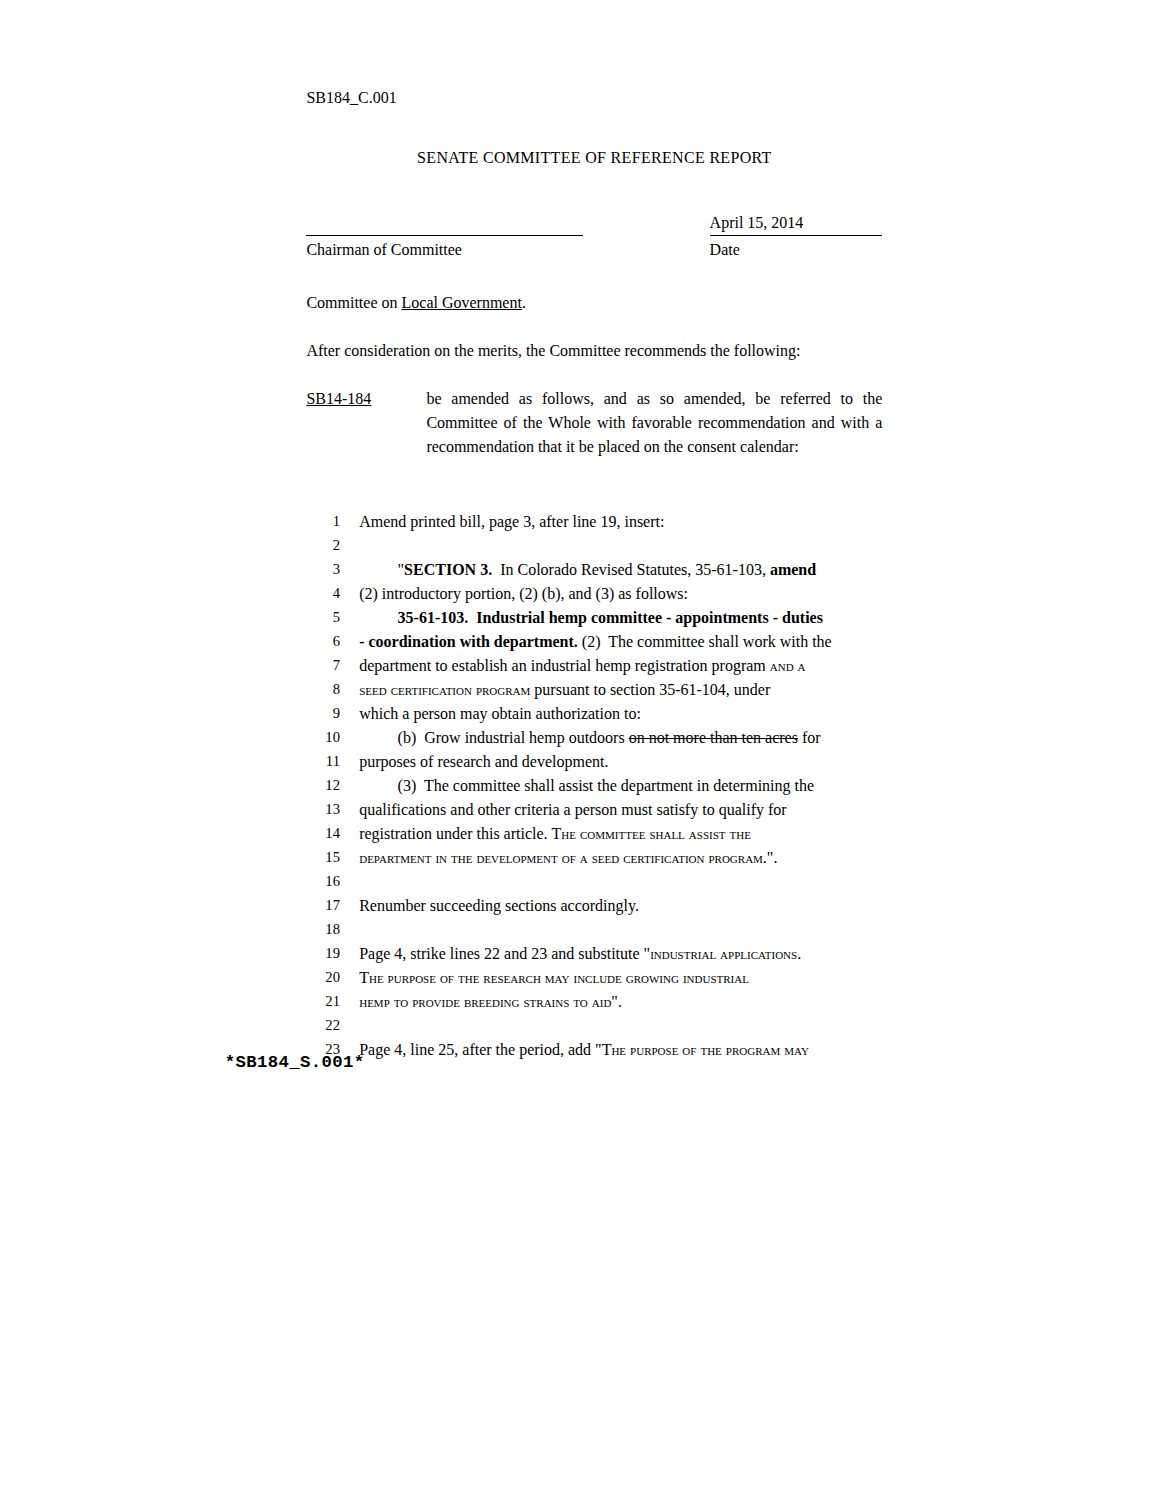SB184_C.001
SENATE COMMITTEE OF REFERENCE REPORT
| | | April 15, 2014 |
| Chairman of Committee | | Date |
Committee on Local Government.
After consideration on the merits, the Committee recommends the following:
SB14-184
be amended as follows, and as so amended, be referred to the Committee of the Whole with favorable recommendation and with a recommendation that it be placed on the consent calendar:
Amend printed bill, page 3, after line 19, insert:
"SECTION 3. In Colorado Revised Statutes, 35-61-103, amend
(2) introductory portion, (2) (b), and (3) as follows:
35-61-103. Industrial hemp committee - appointments - duties
- coordination with department. (2) The committee shall work with the
department to establish an industrial hemp registration program and a
seed certification program pursuant to section 35-61-104, under
which a person may obtain authorization to:
(b) Grow industrial hemp outdoors on not more than ten acres for
purposes of research and development.
(3) The committee shall assist the department in determining the
qualifications and other criteria a person must satisfy to qualify for
registration under this article. The committee shall assist the
department in the development of a seed certification program.".
Renumber succeeding sections accordingly.
Page 4, strike lines 22 and 23 and substitute "industrial applications.
The purpose of the research may include growing industrial
hemp to provide breeding strains to aid".
Page 4, line 25, after the period, add "The purpose of the program may
*SB184_S.001*